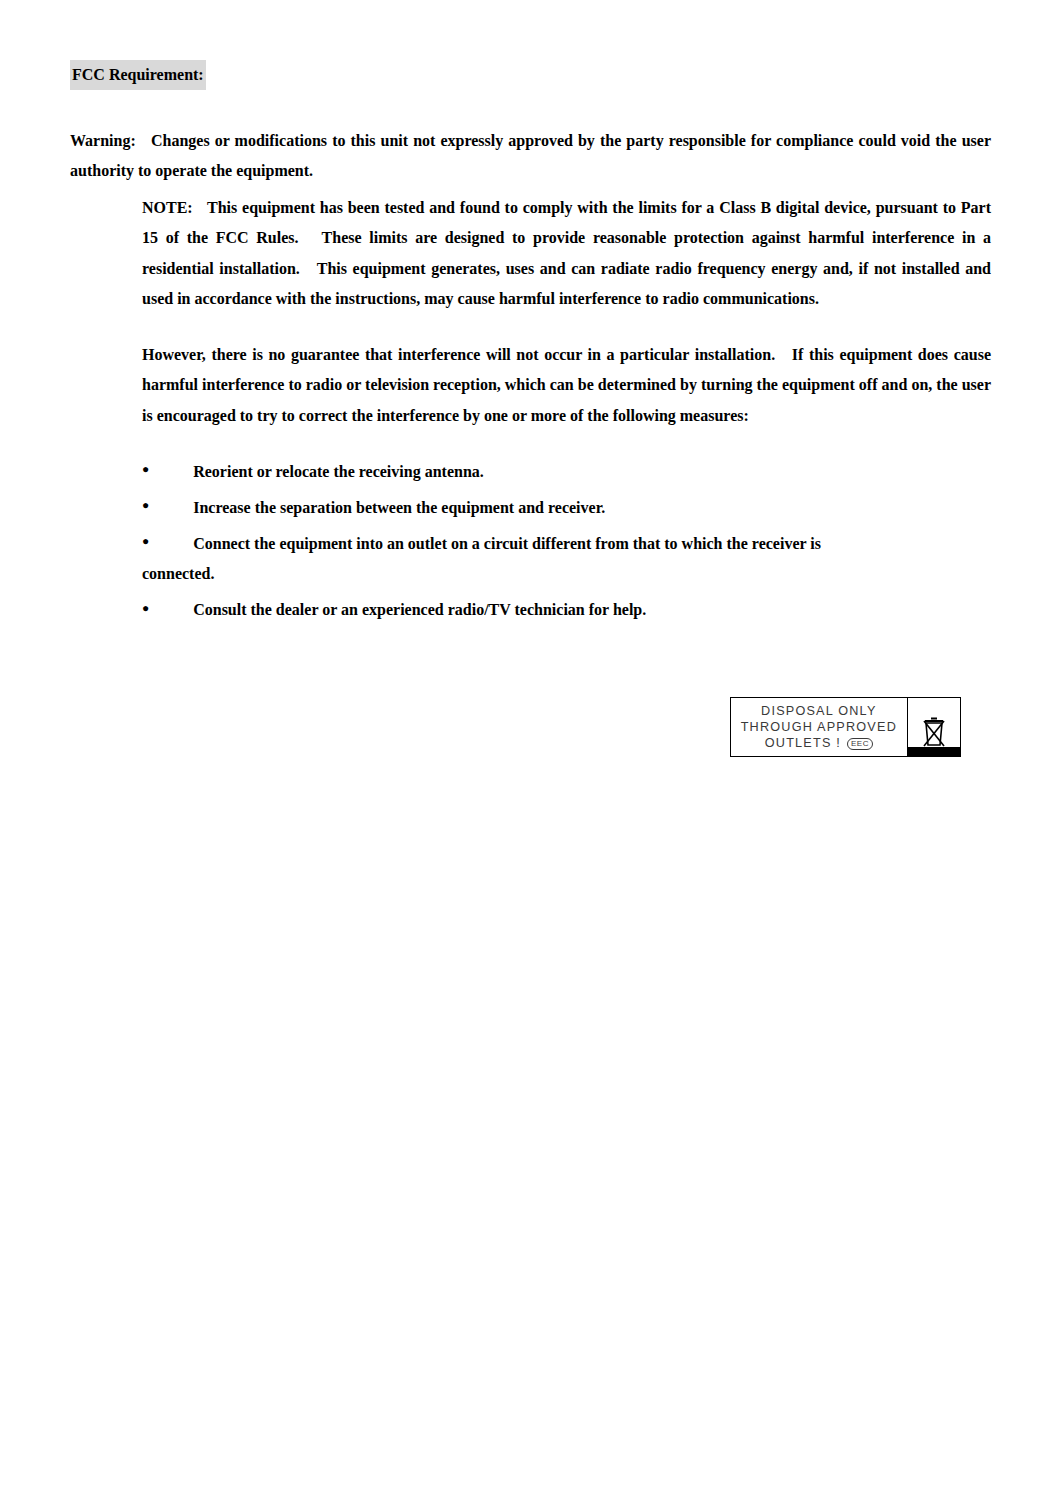FCC Requirement:
Warning: Changes or modifications to this unit not expressly approved by the party responsible for compliance could void the user authority to operate the equipment.
NOTE: This equipment has been tested and found to comply with the limits for a Class B digital device, pursuant to Part 15 of the FCC Rules. These limits are designed to provide reasonable protection against harmful interference in a residential installation. This equipment generates, uses and can radiate radio frequency energy and, if not installed and used in accordance with the instructions, may cause harmful interference to radio communications.
However, there is no guarantee that interference will not occur in a particular installation. If this equipment does cause harmful interference to radio or television reception, which can be determined by turning the equipment off and on, the user is encouraged to try to correct the interference by one or more of the following measures:
Reorient or relocate the receiving antenna.
Increase the separation between the equipment and receiver.
Connect the equipment into an outlet on a circuit different from that to which the receiver is connected.
Consult the dealer or an experienced radio/TV technician for help.
DISPOSAL ONLY
THROUGH APPROVED
OUTLETS !EEC